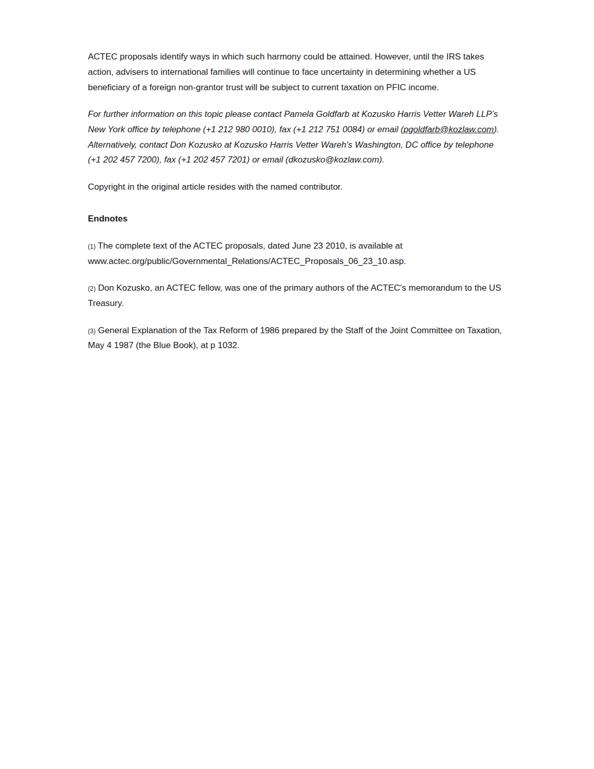ACTEC proposals identify ways in which such harmony could be attained. However, until the IRS takes action, advisers to international families will continue to face uncertainty in determining whether a US beneficiary of a foreign non-grantor trust will be subject to current taxation on PFIC income.
For further information on this topic please contact Pamela Goldfarb at Kozusko Harris Vetter Wareh LLP’s New York office by telephone (+1 212 980 0010), fax (+1 212 751 0084) or email (pgoldfarb@kozlaw.com). Alternatively, contact Don Kozusko at Kozusko Harris Vetter Wareh's Washington, DC office by telephone (+1 202 457 7200), fax (+1 202 457 7201) or email (dkozusko@kozlaw.com).
Copyright in the original article resides with the named contributor.
Endnotes
(1) The complete text of the ACTEC proposals, dated June 23 2010, is available at www.actec.org/public/Governmental_Relations/ACTEC_Proposals_06_23_10.asp.
(2) Don Kozusko, an ACTEC fellow, was one of the primary authors of the ACTEC's memorandum to the US Treasury.
(3) General Explanation of the Tax Reform of 1986 prepared by the Staff of the Joint Committee on Taxation, May 4 1987 (the Blue Book), at p 1032.